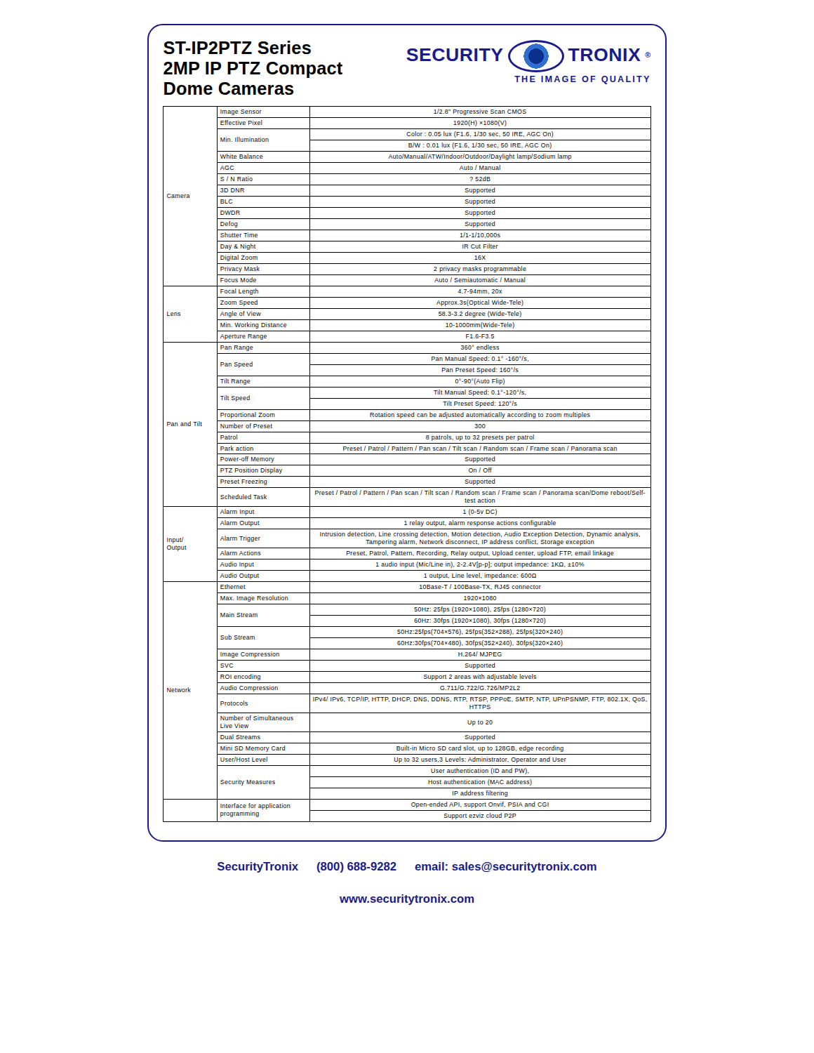ST-IP2PTZ Series 2MP IP PTZ Compact Dome Cameras
SECURITY TRONIX®
THE IMAGE OF QUALITY
| Camera | Image Sensor | 1/2.8" Progressive Scan CMOS |
| Effective Pixel | 1920(H) ×1080(V) |
| Min. Illumination | Color : 0.05 lux (F1.6, 1/30 sec, 50 IRE, AGC On) |
| B/W : 0.01 lux (F1.6, 1/30 sec, 50 IRE, AGC On) |
| White Balance | Auto/Manual/ATW/Indoor/Outdoor/Daylight lamp/Sodium lamp |
| AGC | Auto / Manual |
| S / N Ratio | ? 52dB |
| 3D DNR | Supported |
| BLC | Supported |
| DWDR | Supported |
| Defog | Supported |
| Shutter Time | 1/1-1/10,000s |
| Day & Night | IR Cut Filter |
| Digital Zoom | 16X |
| Privacy Mask | 2 privacy masks programmable |
| Focus Mode | Auto / Semiautomatic / Manual |
| Lens | Focal Length | 4.7-94mm, 20x |
| Zoom Speed | Approx.3s(Optical Wide-Tele) |
| Angle of View | 58.3-3.2 degree (Wide-Tele) |
| Min. Working Distance | 10-1000mm(Wide-Tele) |
| Aperture Range | F1.6-F3.5 |
| Pan and Tilt | Pan Range | 360° endless |
| Pan Speed | Pan Manual Speed: 0.1° -160°/s, |
| Pan Preset Speed: 160°/s |
| Tilt Range | 0°-90°(Auto Flip) |
| Tilt Speed | Tilt Manual Speed: 0.1°-120°/s, |
| Tilt Preset Speed: 120°/s |
| Proportional Zoom | Rotation speed can be adjusted automatically according to zoom multiples |
| Number of Preset | 300 |
| Patrol | 8 patrols, up to 32 presets per patrol |
| Park action | Preset / Patrol / Pattern / Pan scan / Tilt scan / Random scan / Frame scan / Panorama scan |
| Power-off Memory | Supported |
| PTZ Position Display | On / Off |
| Preset Freezing | Supported |
| Scheduled Task | Preset / Patrol / Pattern / Pan scan / Tilt scan / Random scan / Frame scan / Panorama scan/Dome reboot/Self-test action |
| Input/ Output | Alarm Input | 1 (0-5v DC) |
| Alarm Output | 1 relay output, alarm response actions configurable |
| Alarm Trigger | Intrusion detection, Line crossing detection, Motion detection, Audio Exception Detection, Dynamic analysis, Tampering alarm, Network disconnect, IP address conflict, Storage exception |
| Alarm Actions | Preset, Patrol, Pattern, Recording, Relay output, Upload center, upload FTP, email linkage |
| Audio Input | 1 audio input (Mic/Line in), 2-2.4V[p-p]; output impedance: 1KΩ, ±10% |
| Audio Output | 1 output, Line level, impedance: 600Ω |
| Network | Ethernet | 10Base-T / 100Base-TX, RJ45 connector |
| Max. Image Resolution | 1920×1080 |
| Main Stream | 50Hz: 25fps (1920×1080), 25fps (1280×720) |
| 60Hz: 30fps (1920×1080), 30fps (1280×720) |
| Sub Stream | 50Hz:25fps(704×576), 25fps(352×288), 25fps(320×240) |
| 60Hz:30fps(704×480), 30fps(352×240), 30fps(320×240) |
| Image Compression | H.264/ MJPEG |
| SVC | Supported |
| ROI encoding | Support 2 areas with adjustable levels |
| Audio Compression | G.711/G.722/G.726/MP2L2 |
| Protocols | IPv4/ IPv6, TCP/IP, HTTP, DHCP, DNS, DDNS, RTP, RTSP, PPPoE, SMTP, NTP, UPnPSNMP, FTP, 802.1X, QoS, HTTPS |
| Number of Simultaneous Live View | Up to 20 |
| Dual Streams | Supported |
| Mini SD Memory Card | Built-in Micro SD card slot, up to 128GB, edge recording |
| User/Host Level | Up to 32 users,3 Levels: Administrator, Operator and User |
| Security Measures | User authentication (ID and PW), |
| Host authentication (MAC address) |
| IP address filtering |
| | Interface for application programming | Open-ended API, support Onvif, PSIA and CGI |
| Support ezviz cloud P2P |
SecurityTronix (800) 688-9282 email: sales@securitytronix.com www.securitytronix.com